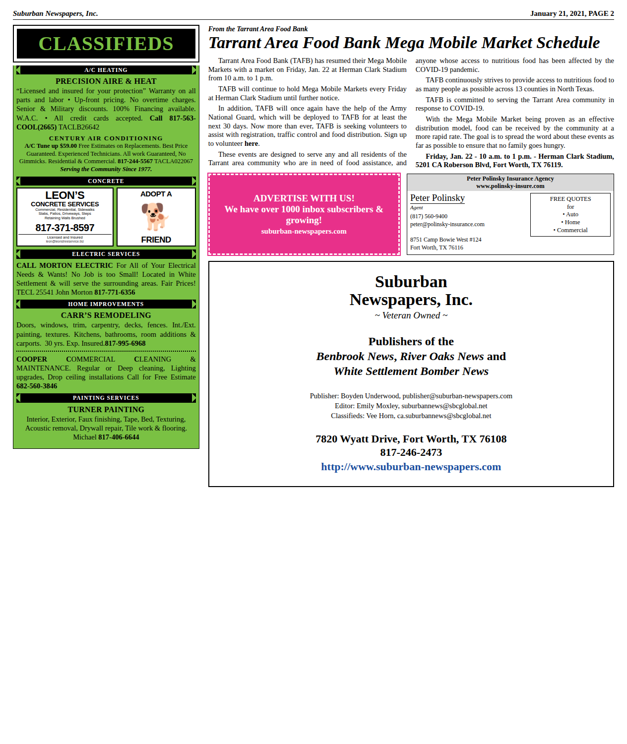Suburban Newspapers, Inc.
January 21, 2021, PAGE 2
CLASSIFIEDS
A/C HEATING
PRECISION AIRE & HEAT “Licensed and insured for your protection” Warranty on all parts and labor • Up-front pricing. No overtime charges. Senior & Military discounts. 100% Financing available. W.A.C. • All credit cards accepted. Call 817-563-COOL(2665) TACLB26642
CENTURY AIR CONDITIONING A/C Tune up $59.00 Free Estimates on Replacements. Best Price Guaranteed. Experienced Technicians. All work Guaranteed, No Gimmicks. Residential & Commercial. 817-244-5567 TACLA022067
Serving the Community Since 1977.
CONCRETE
LEON’S
CONCRETE SERVICES
Commercial, Residential, Sidewalks
Slabs, Patios, Driveways, Steps
Retaining Walls Brushed
817-371-8597
Licensed and Insured
leon@leonstreeservice.biz
ADOPT A
🐕
FRIEND
ELECTRIC SERVICES
CALL MORTON ELECTRIC For All of Your Electrical Needs & Wants! No Job is too Small! Located in White Settlement & will serve the surrounding areas. Fair Prices! TECL 25541 John Morton 817-771-6356
HOME IMPROVEMENTS
CARR’S REMODELING Doors, windows, trim, carpentry, decks, fences. Int./Ext. painting, textures. Kitchens, bathrooms, room additions & carports. 30 yrs. Exp. Insured.817-995-6968
COOPER COMMERCIAL CLEANING & MAINTENANCE. Regular or Deep cleaning, Lighting upgrades, Drop ceiling installations Call for Free Estimate 682-560-3846
PAINTING SERVICES
TURNER PAINTING Interior, Exterior, Faux finishing, Tape, Bed, Texturing, Acoustic removal, Drywall repair, Tile work & flooring.
Michael 817-406-6644
From the Tarrant Area Food Bank
Tarrant Area Food Bank Mega Mobile Market Schedule
Tarrant Area Food Bank (TAFB) has resumed their Mega Mobile Markets with a market on Friday, Jan. 22 at Herman Clark Stadium from 10 a.m. to 1 p.m.
TAFB will continue to hold Mega Mobile Markets every Friday at Herman Clark Stadium until further notice.
In addition, TAFB will once again have the help of the Army National Guard, which will be deployed to TAFB for at least the next 30 days. Now more than ever, TAFB is seeking volunteers to assist with registration, traffic control and food distribution. Sign up to volunteer here.
These events are designed to serve any and all residents of the Tarrant area community who are in need of food assistance, and anyone whose access to nutritious food has been affected by the COVID-19 pandemic.
TAFB continuously strives to provide access to nutritious food to as many people as possible across 13 counties in North Texas.
TAFB is committed to serving the Tarrant Area community in response to COVID-19.
With the Mega Mobile Market being proven as an effective distribution model, food can be received by the community at a more rapid rate. The goal is to spread the word about these events as far as possible to ensure that no family goes hungry.
Friday, Jan. 22 - 10 a.m. to 1 p.m. - Herman Clark Stadium, 5201 CA Roberson Blvd, Fort Worth, TX 76119.
ADVERTISE WITH US!
We have over 1000 inbox subscribers & growing! suburban-newspapers.com
Peter Polinsky Insurance Agency
www.polinsky-insure.com
Peter Polinsky
Agent
(817) 560-9400
peter@polinsky-insurance.com
8751 Camp Bowie West #124
Fort Worth, TX 76116
FREE QUOTES
for
• Auto
• Home
• Commercial
Suburban
Newspapers, Inc.
~ Veteran Owned ~
Publishers of the
Benbrook News, River Oaks News and
White Settlement Bomber News
Publisher: Boyden Underwood, publisher@suburban-newspapers.com
Editor: Emily Moxley, suburbannews@sbcglobal.net
Classifieds: Vee Horn, ca.suburbannews@sbcglobal.net
7820 Wyatt Drive, Fort Worth, TX 76108
817-246-2473
http://www.suburban-newspapers.com